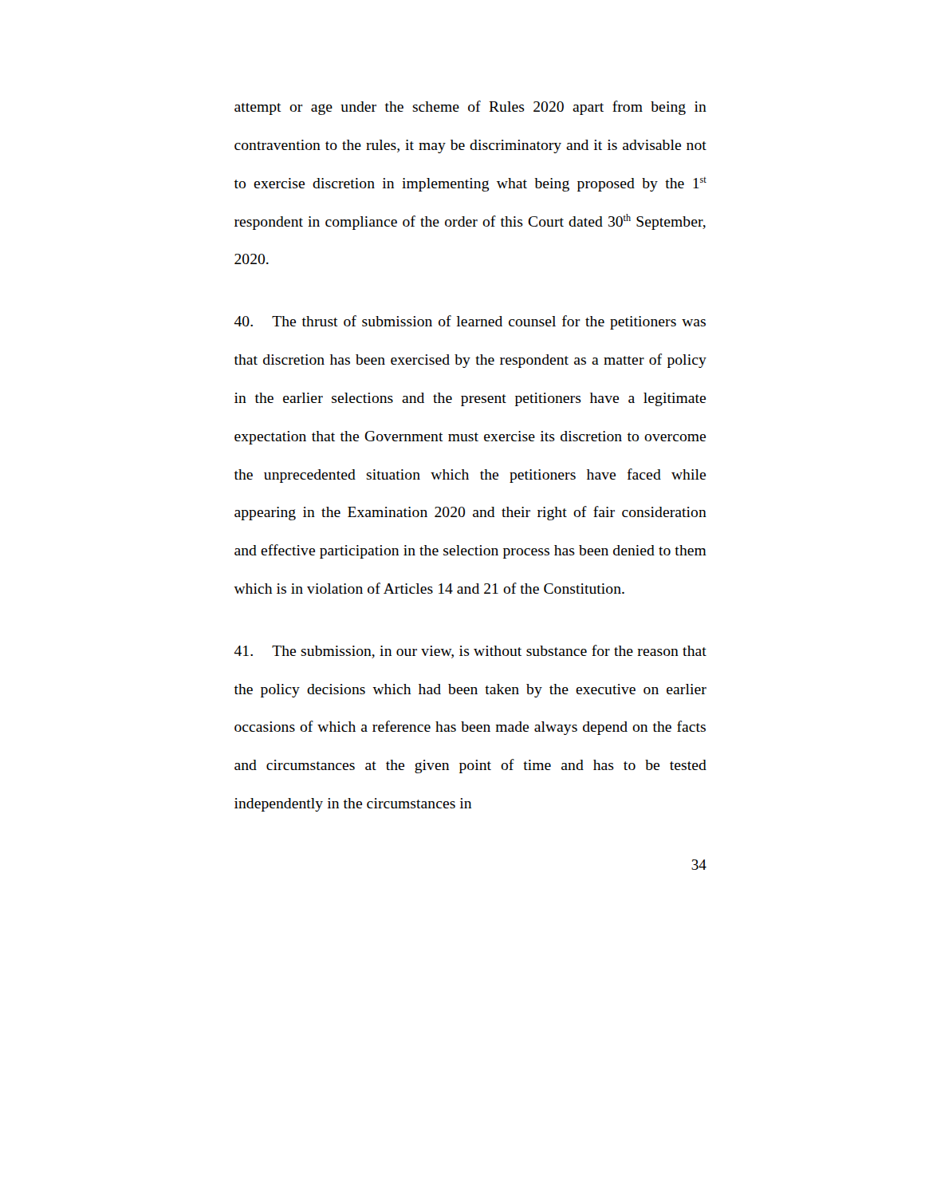attempt or age under the scheme of Rules 2020 apart from being in contravention to the rules, it may be discriminatory and it is advisable not to exercise discretion in implementing what being proposed by the 1st respondent in compliance of the order of this Court dated 30th September, 2020.
40. The thrust of submission of learned counsel for the petitioners was that discretion has been exercised by the respondent as a matter of policy in the earlier selections and the present petitioners have a legitimate expectation that the Government must exercise its discretion to overcome the unprecedented situation which the petitioners have faced while appearing in the Examination 2020 and their right of fair consideration and effective participation in the selection process has been denied to them which is in violation of Articles 14 and 21 of the Constitution.
41. The submission, in our view, is without substance for the reason that the policy decisions which had been taken by the executive on earlier occasions of which a reference has been made always depend on the facts and circumstances at the given point of time and has to be tested independently in the circumstances in
34